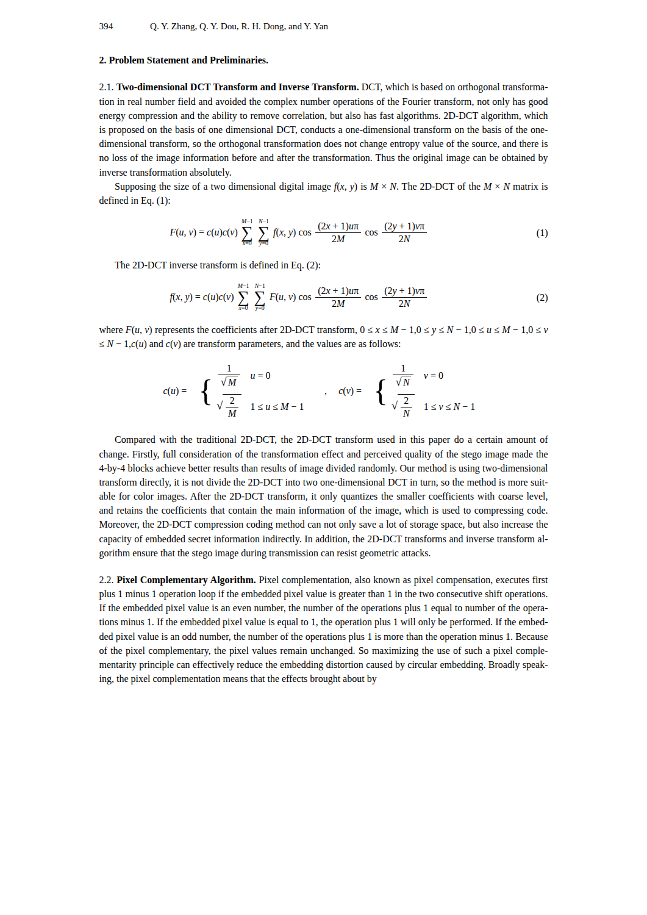394 Q. Y. Zhang, Q. Y. Dou, R. H. Dong, and Y. Yan
2. Problem Statement and Preliminaries.
2.1. Two-dimensional DCT Transform and Inverse Transform.
DCT, which is based on orthogonal transformation in real number field and avoided the complex number operations of the Fourier transform, not only has good energy compression and the ability to remove correlation, but also has fast algorithms. 2D-DCT algorithm, which is proposed on the basis of one dimensional DCT, conducts a one-dimensional transform on the basis of the one-dimensional transform, so the orthogonal transformation does not change entropy value of the source, and there is no loss of the image information before and after the transformation. Thus the original image can be obtained by inverse transformation absolutely.
Supposing the size of a two dimensional digital image f(x, y) is M × N. The 2D-DCT of the M × N matrix is defined in Eq. (1):
F(u, v) = c(u)c(v) M−1∑x=0 N−1∑y=0 f(x, y) cos (2x + 1)uπ 2M cos (2y + 1)vπ 2N
(1)
The 2D-DCT inverse transform is defined in Eq. (2):
f(x, y) = c(u)c(v) M−1∑x=0 N−1∑y=0 F(u, v) cos (2x + 1)uπ 2M cos (2y + 1)vπ 2N
(2)
where F(u, v) represents the coefficients after 2D-DCT transform, 0 ≤ x ≤ M − 1,0 ≤ y ≤ N − 1,0 ≤ u ≤ M − 1,0 ≤ v ≤ N − 1,c(u) and c(v) are transform parameters, and the values are as follows:
c(u) = {
| 1 √ M | u = 0 |
| √ 2 M | 1 ≤ u ≤ M − 1 |
, c(v) = {
| 1 √ N | v = 0 |
| √ 2 N | 1 ≤ v ≤ N − 1 |
Compared with the traditional 2D-DCT, the 2D-DCT transform used in this paper do a certain amount of change. Firstly, full consideration of the transformation effect and perceived quality of the stego image made the 4-by-4 blocks achieve better results than results of image divided randomly. Our method is using two-dimensional transform directly, it is not divide the 2D-DCT into two one-dimensional DCT in turn, so the method is more suitable for color images. After the 2D-DCT transform, it only quantizes the smaller coefficients with coarse level, and retains the coefficients that contain the main information of the image, which is used to compressing code. Moreover, the 2D-DCT compression coding method can not only save a lot of storage space, but also increase the capacity of embedded secret information indirectly. In addition, the 2D-DCT transforms and inverse transform algorithm ensure that the stego image during transmission can resist geometric attacks.
2.2. Pixel Complementary Algorithm.
Pixel complementation, also known as pixel compensation, executes first plus 1 minus 1 operation loop if the embedded pixel value is greater than 1 in the two consecutive shift operations. If the embedded pixel value is an even number, the number of the operations plus 1 equal to number of the operations minus 1. If the embedded pixel value is equal to 1, the operation plus 1 will only be performed. If the embedded pixel value is an odd number, the number of the operations plus 1 is more than the operation minus 1. Because of the pixel complementary, the pixel values remain unchanged. So maximizing the use of such a pixel complementarity principle can effectively reduce the embedding distortion caused by circular embedding. Broadly speaking, the pixel complementation means that the effects brought about by